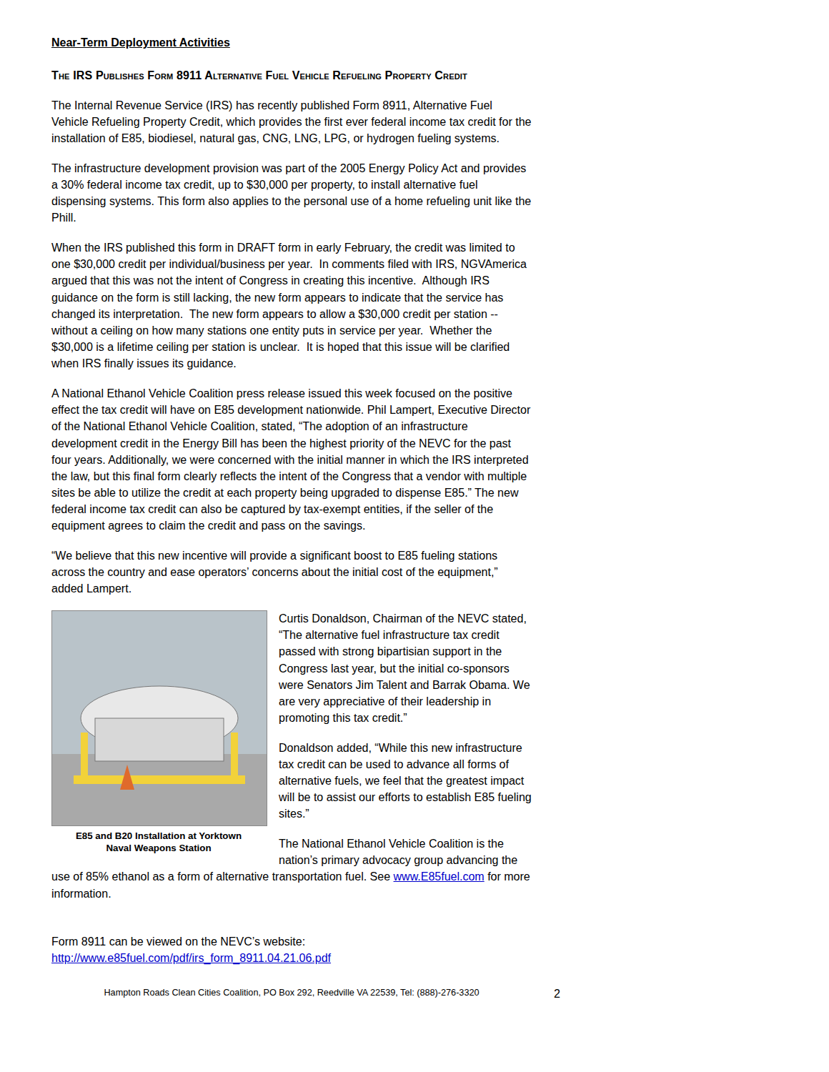Near-Term Deployment Activities
The IRS Publishes Form 8911 Alternative Fuel Vehicle Refueling Property Credit
The Internal Revenue Service (IRS) has recently published Form 8911, Alternative Fuel Vehicle Refueling Property Credit, which provides the first ever federal income tax credit for the installation of E85, biodiesel, natural gas, CNG, LNG, LPG, or hydrogen fueling systems.
The infrastructure development provision was part of the 2005 Energy Policy Act and provides a 30% federal income tax credit, up to $30,000 per property, to install alternative fuel dispensing systems. This form also applies to the personal use of a home refueling unit like the Phill.
When the IRS published this form in DRAFT form in early February, the credit was limited to one $30,000 credit per individual/business per year. In comments filed with IRS, NGVAmerica argued that this was not the intent of Congress in creating this incentive. Although IRS guidance on the form is still lacking, the new form appears to indicate that the service has changed its interpretation. The new form appears to allow a $30,000 credit per station -- without a ceiling on how many stations one entity puts in service per year. Whether the $30,000 is a lifetime ceiling per station is unclear. It is hoped that this issue will be clarified when IRS finally issues its guidance.
A National Ethanol Vehicle Coalition press release issued this week focused on the positive effect the tax credit will have on E85 development nationwide. Phil Lampert, Executive Director of the National Ethanol Vehicle Coalition, stated, “The adoption of an infrastructure development credit in the Energy Bill has been the highest priority of the NEVC for the past four years. Additionally, we were concerned with the initial manner in which the IRS interpreted the law, but this final form clearly reflects the intent of the Congress that a vendor with multiple sites be able to utilize the credit at each property being upgraded to dispense E85.” The new federal income tax credit can also be captured by tax-exempt entities, if the seller of the equipment agrees to claim the credit and pass on the savings.
“We believe that this new incentive will provide a significant boost to E85 fueling stations across the country and ease operators’ concerns about the initial cost of the equipment,” added Lampert.
E85 and B20 Installation at Yorktown
Naval Weapons Station
Curtis Donaldson, Chairman of the NEVC stated, “The alternative fuel infrastructure tax credit passed with strong bipartisian support in the Congress last year, but the initial co-sponsors were Senators Jim Talent and Barrak Obama. We are very appreciative of their leadership in promoting this tax credit.”
Donaldson added, “While this new infrastructure tax credit can be used to advance all forms of alternative fuels, we feel that the greatest impact will be to assist our efforts to establish E85 fueling sites.”
The National Ethanol Vehicle Coalition is the nation’s primary advocacy group advancing the use of 85% ethanol as a form of alternative transportation fuel. See www.E85fuel.com for more information.
Form 8911 can be viewed on the NEVC’s website:
http://www.e85fuel.com/pdf/irs_form_8911.04.21.06.pdf
Hampton Roads Clean Cities Coalition, PO Box 292, Reedville VA 22539, Tel: (888)-276-3320 2